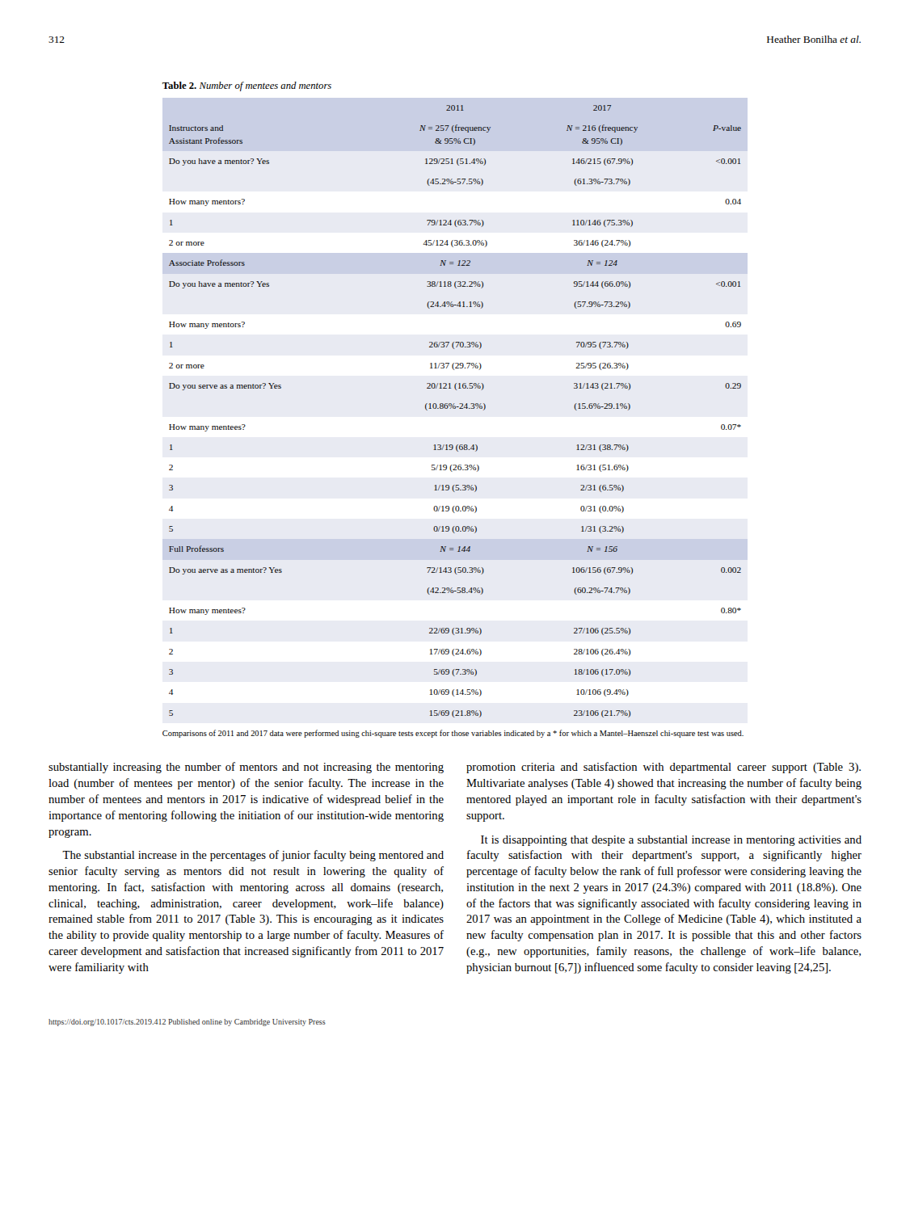312 Heather Bonilha et al.
Table 2. Number of mentees and mentors
| | 2011 | 2017 | |
| Instructors and Assistant Professors | N = 257 (frequency & 95% CI) | N = 216 (frequency & 95% CI) | P -value |
| Do you have a mentor? Yes | 129/251 (51.4%) | 146/215 (67.9%) | <0.001 |
| | (45.2%-57.5%) | (61.3%-73.7%) | |
| How many mentors? | | | 0.04 |
| 1 | 79/124 (63.7%) | 110/146 (75.3%) | |
| 2 or more | 45/124 (36.3.0%) | 36/146 (24.7%) | |
| Associate Professors | N = 122 | N = 124 | |
| Do you have a mentor? Yes | 38/118 (32.2%) | 95/144 (66.0%) | <0.001 |
| | (24.4%-41.1%) | (57.9%-73.2%) | |
| How many mentors? | | | 0.69 |
| 1 | 26/37 (70.3%) | 70/95 (73.7%) | |
| 2 or more | 11/37 (29.7%) | 25/95 (26.3%) | |
| Do you serve as a mentor? Yes | 20/121 (16.5%) | 31/143 (21.7%) | 0.29 |
| | (10.86%-24.3%) | (15.6%-29.1%) | |
| How many mentees? | | | 0.07* |
| 1 | 13/19 (68.4) | 12/31 (38.7%) | |
| 2 | 5/19 (26.3%) | 16/31 (51.6%) | |
| 3 | 1/19 (5.3%) | 2/31 (6.5%) | |
| 4 | 0/19 (0.0%) | 0/31 (0.0%) | |
| 5 | 0/19 (0.0%) | 1/31 (3.2%) | |
| Full Professors | N = 144 | N = 156 | |
| Do you aerve as a mentor? Yes | 72/143 (50.3%) | 106/156 (67.9%) | 0.002 |
| | (42.2%-58.4%) | (60.2%-74.7%) | |
| How many mentees? | | | 0.80* |
| 1 | 22/69 (31.9%) | 27/106 (25.5%) | |
| 2 | 17/69 (24.6%) | 28/106 (26.4%) | |
| 3 | 5/69 (7.3%) | 18/106 (17.0%) | |
| 4 | 10/69 (14.5%) | 10/106 (9.4%) | |
| 5 | 15/69 (21.8%) | 23/106 (21.7%) | |
Comparisons of 2011 and 2017 data were performed using chi-square tests except for those variables indicated by a * for which a Mantel–Haenszel chi-square test was used.
substantially increasing the number of mentors and not increasing the mentoring load (number of mentees per mentor) of the senior faculty. The increase in the number of mentees and mentors in 2017 is indicative of widespread belief in the importance of mentoring following the initiation of our institution-wide mentoring program.
The substantial increase in the percentages of junior faculty being mentored and senior faculty serving as mentors did not result in lowering the quality of mentoring. In fact, satisfaction with mentoring across all domains (research, clinical, teaching, administration, career development, work–life balance) remained stable from 2011 to 2017 (Table 3). This is encouraging as it indicates the ability to provide quality mentorship to a large number of faculty. Measures of career development and satisfaction that increased significantly from 2011 to 2017 were familiarity with
promotion criteria and satisfaction with departmental career support (Table 3). Multivariate analyses (Table 4) showed that increasing the number of faculty being mentored played an important role in faculty satisfaction with their department's support.
It is disappointing that despite a substantial increase in mentoring activities and faculty satisfaction with their department's support, a significantly higher percentage of faculty below the rank of full professor were considering leaving the institution in the next 2 years in 2017 (24.3%) compared with 2011 (18.8%). One of the factors that was significantly associated with faculty considering leaving in 2017 was an appointment in the College of Medicine (Table 4), which instituted a new faculty compensation plan in 2017. It is possible that this and other factors (e.g., new opportunities, family reasons, the challenge of work–life balance, physician burnout [6,7]) influenced some faculty to consider leaving [24,25].
https://doi.org/10.1017/cts.2019.412 Published online by Cambridge University Press